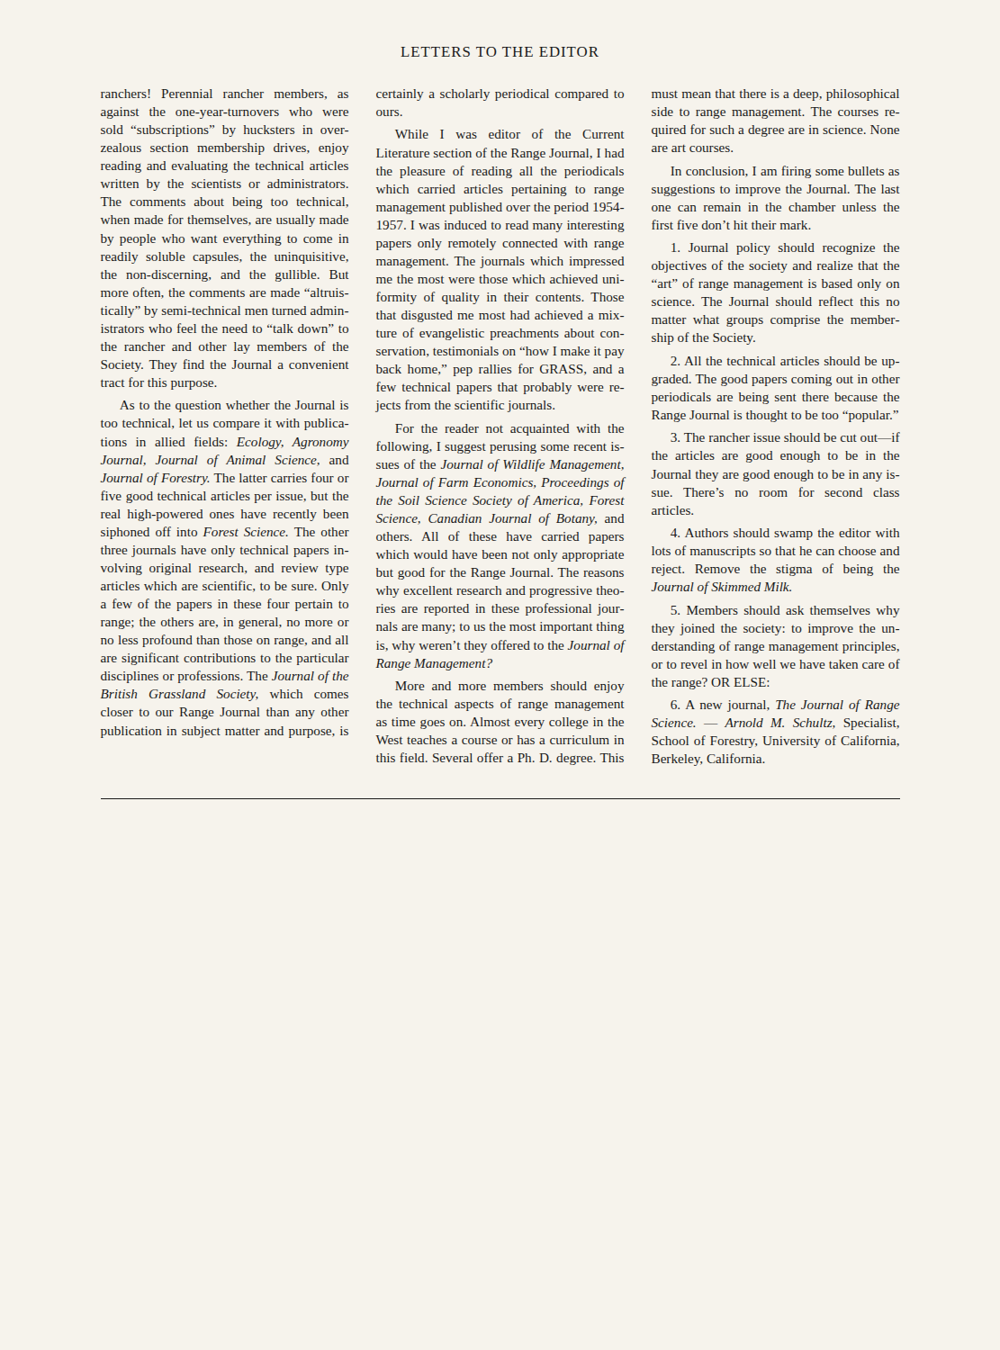Letters to the Editor
ranchers! Perennial rancher members, as against the one-year-turnovers who were sold “subscriptions” by hucksters in over-zealous section membership drives, enjoy reading and evaluating the technical articles written by the scientists or administrators. The comments about being too technical, when made for themselves, are usually made by people who want everything to come in readily soluble capsules, the uninquisitive, the non-discerning, and the gullible. But more often, the comments are made “altruistically” by semi-technical men turned administrators who feel the need to “talk down” to the rancher and other lay members of the Society. They find the Journal a convenient tract for this purpose.
As to the question whether the Journal is too technical, let us compare it with publications in allied fields: Ecology, Agronomy Journal, Journal of Animal Science, and Journal of Forestry. The latter carries four or five good technical articles per issue, but the real high-powered ones have recently been siphoned off into Forest Science. The other three journals have only technical papers involving original research, and review type articles which are scientific, to be sure. Only a few of the papers in these four pertain to range; the others are, in general, no more or no less profound than those on range, and all are significant contributions to the particular disciplines or professions. The Journal of the British Grassland Society, which comes closer to our Range Journal than any other publication in subject matter and purpose, is certainly a scholarly periodical compared to ours.
While I was editor of the Current Literature section of the Range Journal, I had the pleasure of reading all the periodicals which carried articles pertaining to range management published over the period 1954-1957. I was induced to read many interesting papers only remotely connected with range management. The journals which impressed me the most were those which achieved uniformity of quality in their contents. Those that disgusted me most had achieved a mixture of evangelistic preachments about conservation, testimonials on “how I make it pay back home,” pep rallies for GRASS, and a few technical papers that probably were rejects from the scientific journals.
For the reader not acquainted with the following, I suggest perusing some recent issues of the Journal of Wildlife Management, Journal of Farm Economics, Proceedings of the Soil Science Society of America, Forest Science, Canadian Journal of Botany, and others. All of these have carried papers which would have been not only appropriate but good for the Range Journal. The reasons why excellent research and progressive theories are reported in these professional journals are many; to us the most important thing is, why weren’t they offered to the Journal of Range Management?
More and more members should enjoy the technical aspects of range management as time goes on. Almost every college in the West teaches a course or has a curriculum in this field. Several offer a Ph. D. degree. This must mean that there is a deep, philosophical side to range management. The courses required for such a degree are in science. None are art courses.
In conclusion, I am firing some bullets as suggestions to improve the Journal. The last one can remain in the chamber unless the first five don’t hit their mark.
1. Journal policy should recognize the objectives of the society and realize that the “art” of range management is based only on science. The Journal should reflect this no matter what groups comprise the membership of the Society.
2. All the technical articles should be upgraded. The good papers coming out in other periodicals are being sent there because the Range Journal is thought to be too “popular.”
3. The rancher issue should be cut out—if the articles are good enough to be in the Journal they are good enough to be in any issue. There’s no room for second class articles.
4. Authors should swamp the editor with lots of manuscripts so that he can choose and reject. Remove the stigma of being the Journal of Skimmed Milk.
5. Members should ask themselves why they joined the society: to improve the understanding of range management principles, or to revel in how well we have taken care of the range? OR ELSE:
6. A new journal, The Journal of Range Science. — Arnold M. Schultz, Specialist, School of Forestry, University of California, Berkeley, California.